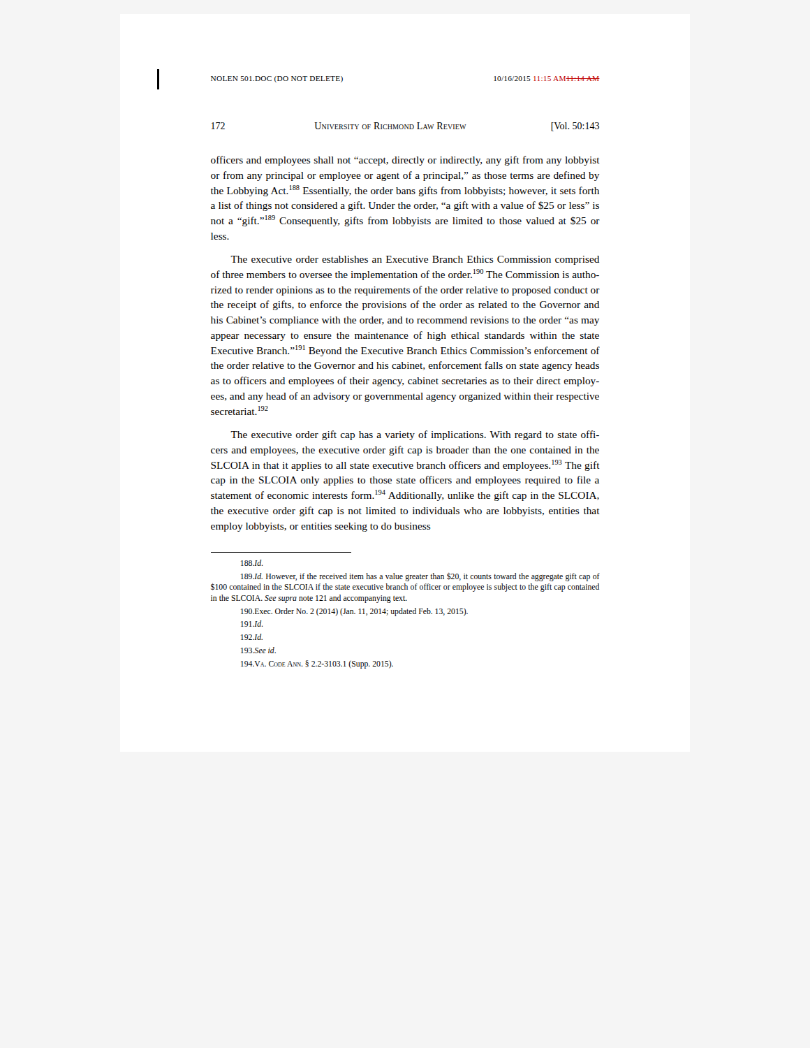Nolen 501.doc (Do Not Delete) 10/16/2015 11:15 AM 11:14 AM
172 University of Richmond Law Review [Vol. 50:143
officers and employees shall not “accept, directly or indirectly, any gift from any lobbyist or from any principal or employee or agent of a principal,” as those terms are defined by the Lobbying Act.188 Essentially, the order bans gifts from lobbyists; however, it sets forth a list of things not considered a gift. Under the order, “a gift with a value of $25 or less” is not a “gift.”189 Consequently, gifts from lobbyists are limited to those valued at $25 or less.
The executive order establishes an Executive Branch Ethics Commission comprised of three members to oversee the implementation of the order.190 The Commission is authorized to render opinions as to the requirements of the order relative to proposed conduct or the receipt of gifts, to enforce the provisions of the order as related to the Governor and his Cabinet’s compliance with the order, and to recommend revisions to the order “as may appear necessary to ensure the maintenance of high ethical standards within the state Executive Branch.”191 Beyond the Executive Branch Ethics Commission’s enforcement of the order relative to the Governor and his cabinet, enforcement falls on state agency heads as to officers and employees of their agency, cabinet secretaries as to their direct employees, and any head of an advisory or governmental agency organized within their respective secretariat.192
The executive order gift cap has a variety of implications. With regard to state officers and employees, the executive order gift cap is broader than the one contained in the SLCOIA in that it applies to all state executive branch officers and employees.193 The gift cap in the SLCOIA only applies to those state officers and employees required to file a statement of economic interests form.194 Additionally, unlike the gift cap in the SLCOIA, the executive order gift cap is not limited to individuals who are lobbyists, entities that employ lobbyists, or entities seeking to do business
188. Id.
189. Id. However, if the received item has a value greater than $20, it counts toward the aggregate gift cap of $100 contained in the SLCOIA if the state executive branch of officer or employee is subject to the gift cap contained in the SLCOIA. See supra note 121 and accompanying text.
190. Exec. Order No. 2 (2014) (Jan. 11, 2014; updated Feb. 13, 2015).
191. Id.
192. Id.
193. See id.
194. Va. Code Ann. § 2.2-3103.1 (Supp. 2015).